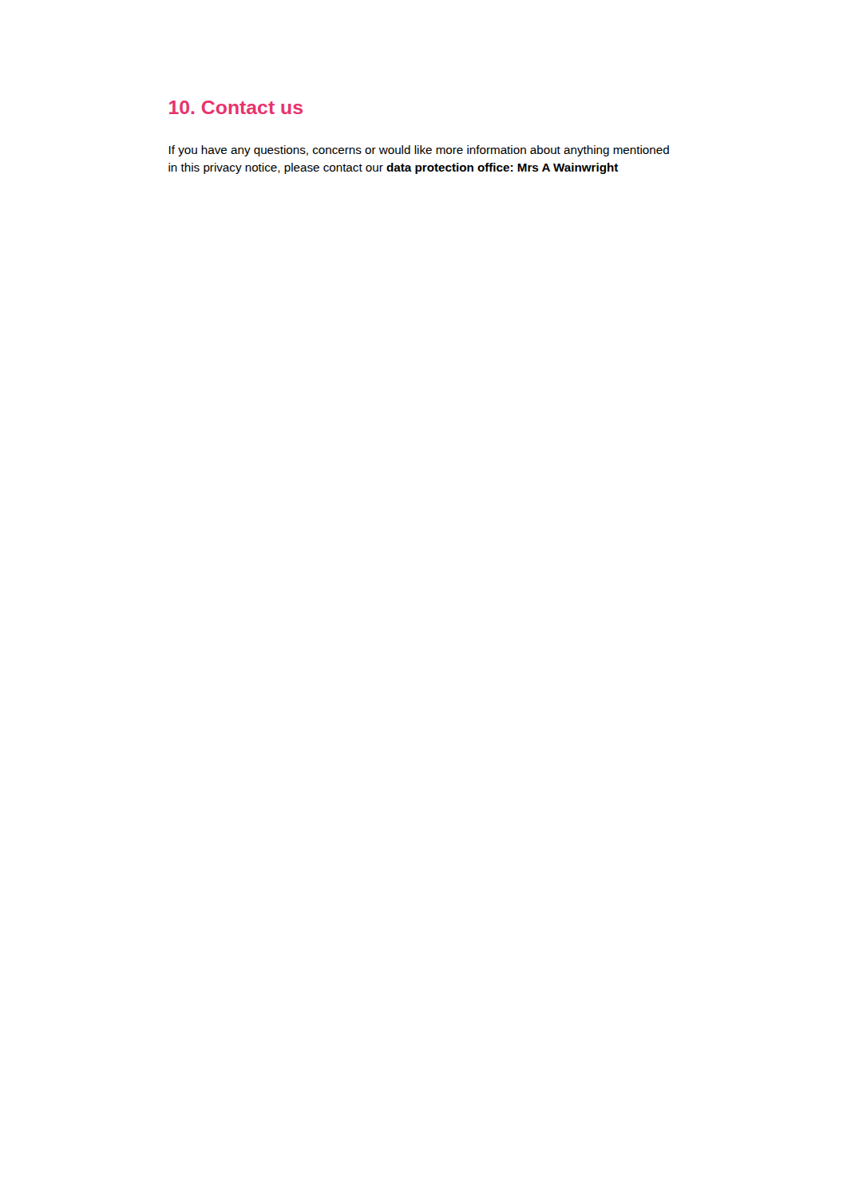10. Contact us
If you have any questions, concerns or would like more information about anything mentioned in this privacy notice, please contact our data protection office: Mrs A Wainwright